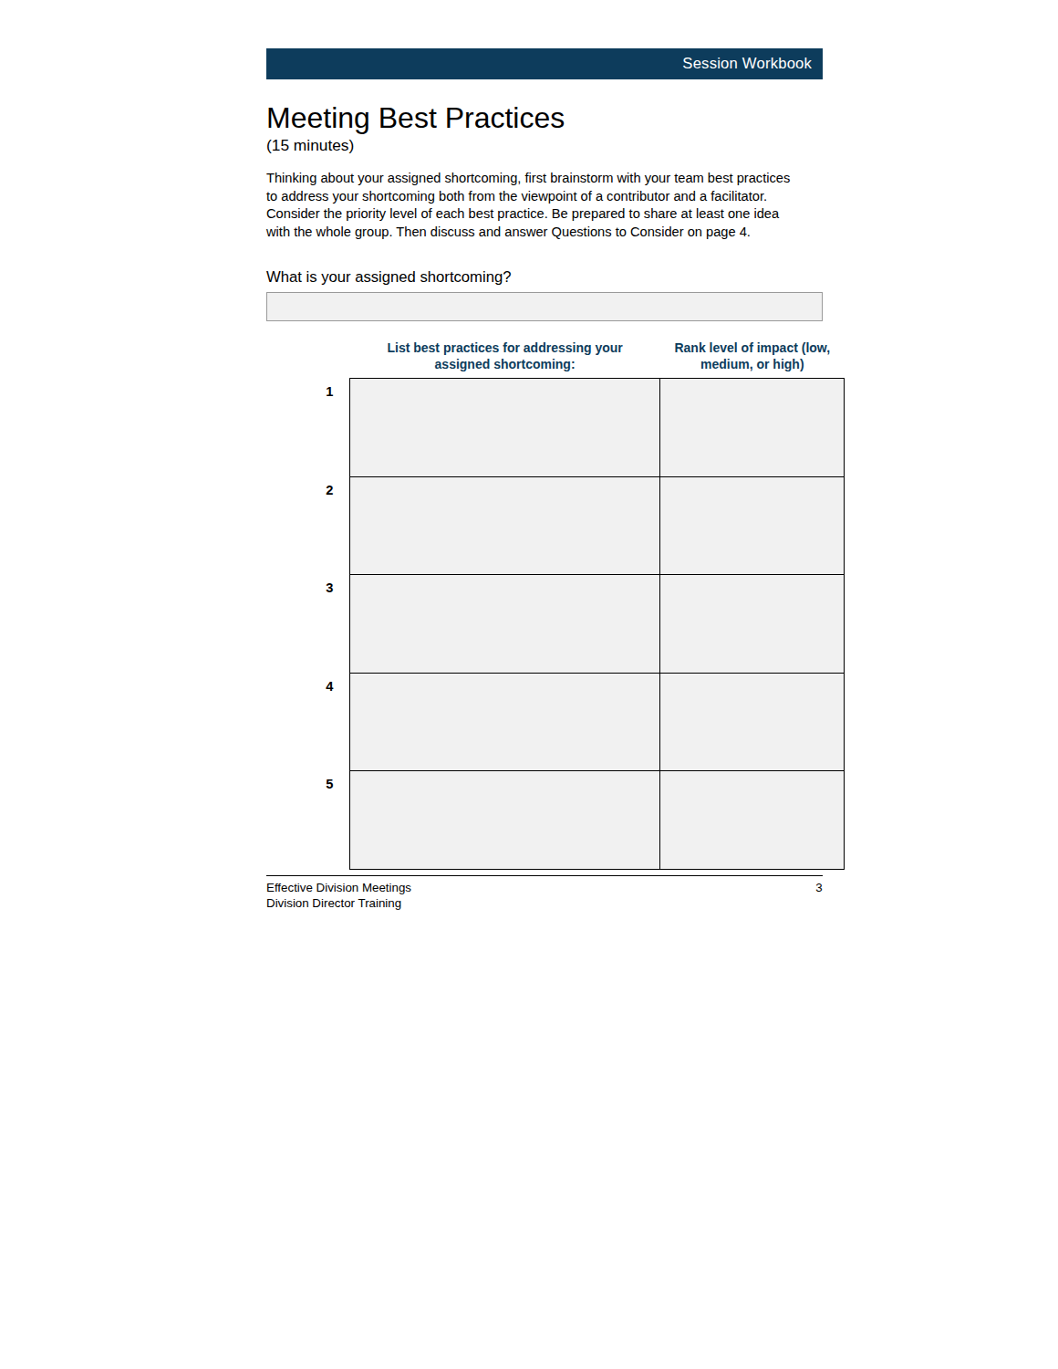Session Workbook
Meeting Best Practices
(15 minutes)
Thinking about your assigned shortcoming, first brainstorm with your team best practices to address your shortcoming both from the viewpoint of a contributor and a facilitator. Consider the priority level of each best practice. Be prepared to share at least one idea with the whole group. Then discuss and answer Questions to Consider on page 4.
What is your assigned shortcoming?
| | List best practices for addressing your assigned shortcoming: | Rank level of impact (low, medium, or high) |
| --- | --- | --- |
| 1 | | |
| 2 | | |
| 3 | | |
| 4 | | |
| 5 | | |
Effective Division Meetings
Division Director Training
3